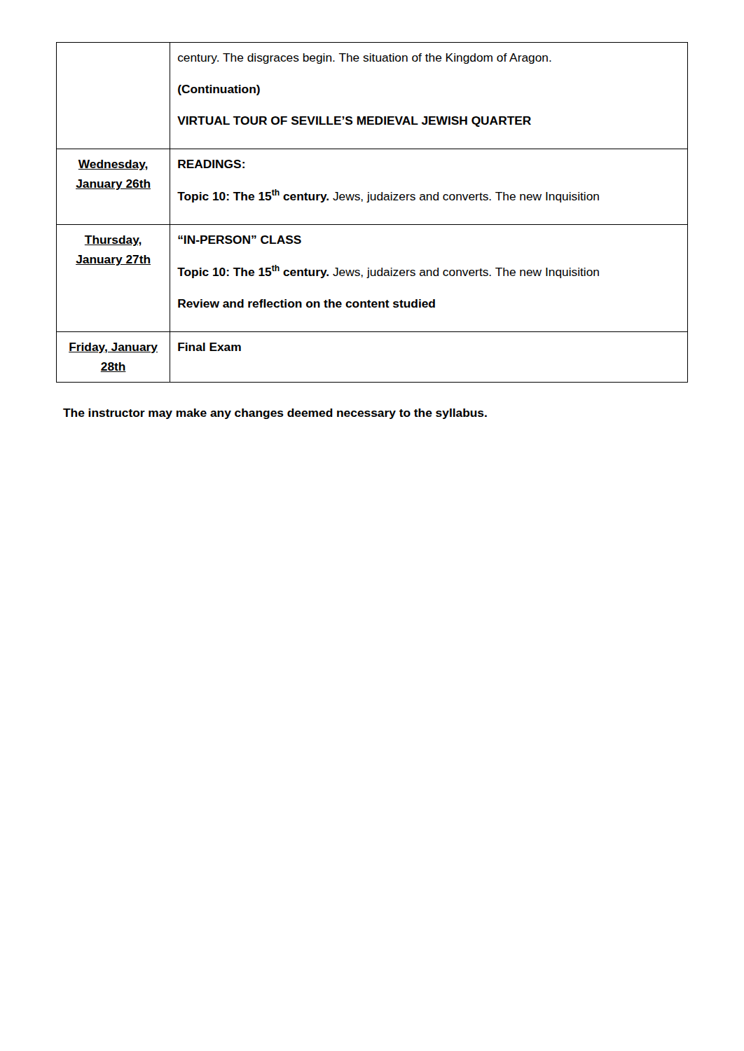| | century. The disgraces begin. The situation of the Kingdom of Aragon. (Continuation) VIRTUAL TOUR OF SEVILLE’S MEDIEVAL JEWISH QUARTER |
| Wednesday, January 26th | READINGS: Topic 10: The 15 th century. Jews, judaizers and converts. The new Inquisition |
| Thursday, January 27th | “IN-PERSON” CLASS Topic 10: The 15 th century. Jews, judaizers and converts. The new Inquisition Review and reflection on the content studied |
| Friday, January 28th | Final Exam |
The instructor may make any changes deemed necessary to the syllabus.